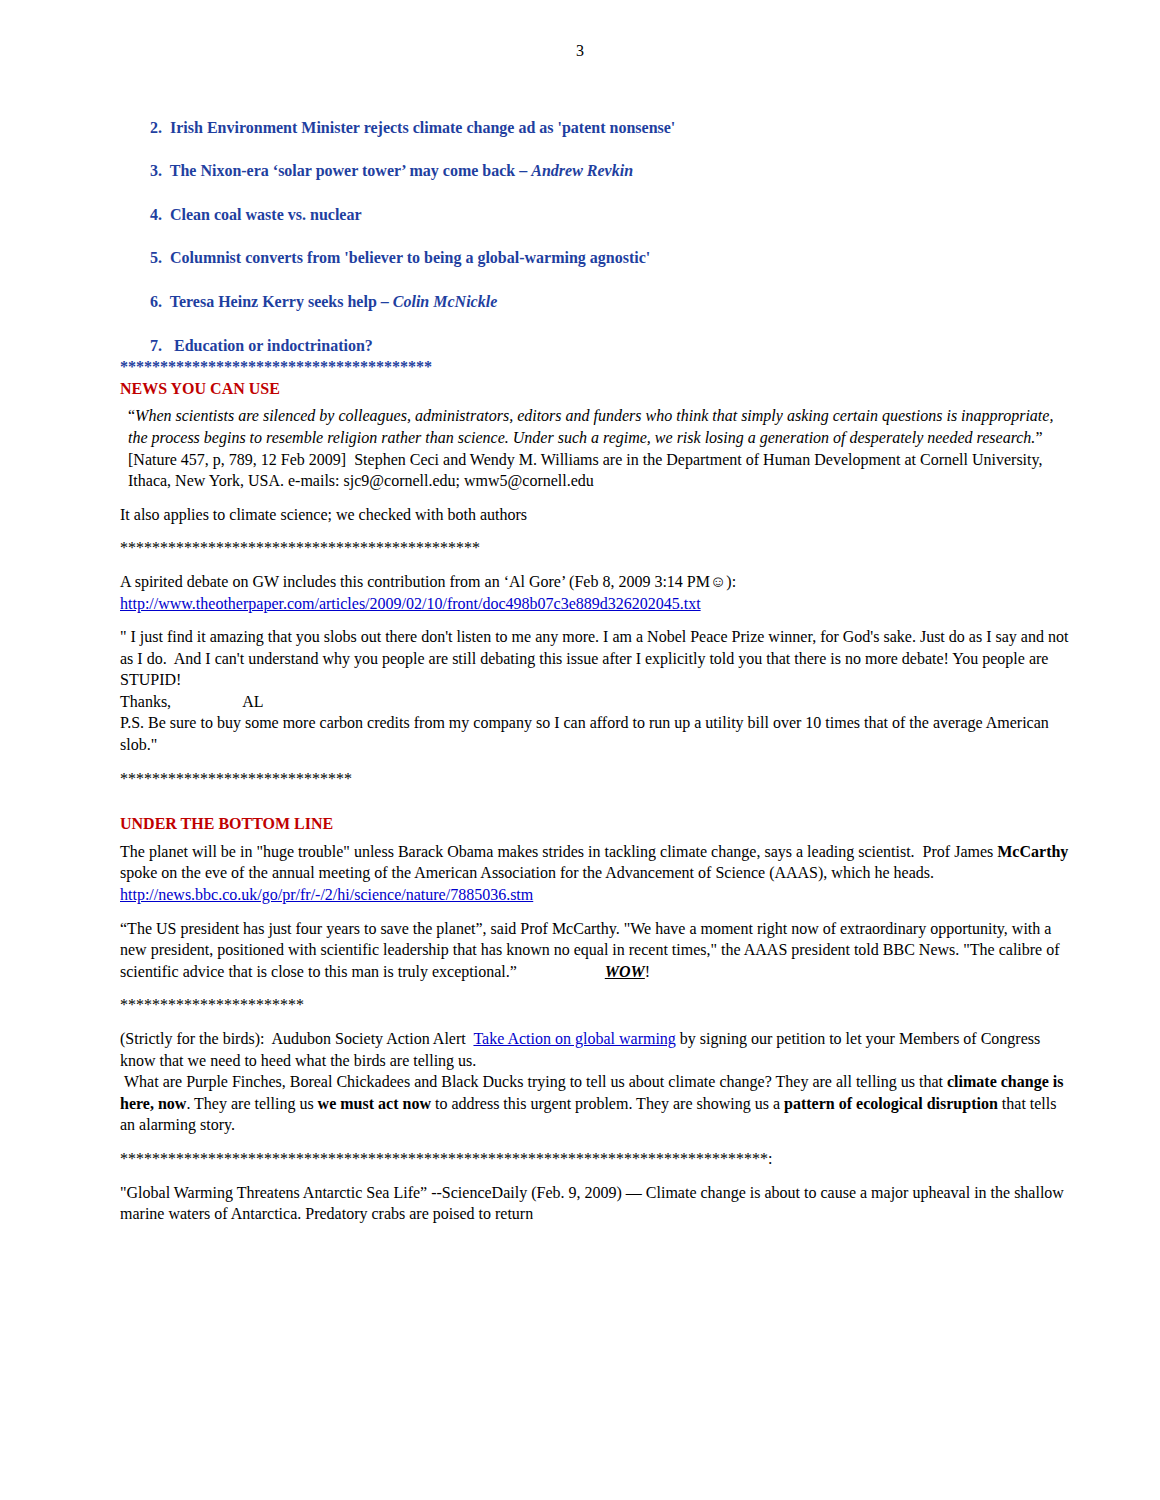3
2. Irish Environment Minister rejects climate change ad as 'patent nonsense'
3. The Nixon-era ‘solar power tower’ may come back – Andrew Revkin
4. Clean coal waste vs. nuclear
5. Columnist converts from 'believer to being a global-warming agnostic'
6. Teresa Heinz Kerry seeks help – Colin McNickle
7. Education or indoctrination?
***************************************
NEWS YOU CAN USE
“When scientists are silenced by colleagues, administrators, editors and funders who think that simply asking certain questions is inappropriate, the process begins to resemble religion rather than science. Under such a regime, we risk losing a generation of desperately needed research.” [Nature 457, p, 789, 12 Feb 2009] Stephen Ceci and Wendy M. Williams are in the Department of Human Development at Cornell University, Ithaca, New York, USA. e-mails: sjc9@cornell.edu; wmw5@cornell.edu
It also applies to climate science; we checked with both authors
*********************************************
A spirited debate on GW includes this contribution from an ‘Al Gore’ (Feb 8, 2009 3:14 PM☺):
http://www.theotherpaper.com/articles/2009/02/10/front/doc498b07c3e889d326202045.txt
" I just find it amazing that you slobs out there don't listen to me any more. I am a Nobel Peace Prize winner, for God's sake. Just do as I say and not as I do. And I can't understand why you people are still debating this issue after I explicitly told you that there is no more debate! You people are STUPID!
Thanks, AL
P.S. Be sure to buy some more carbon credits from my company so I can afford to run up a utility bill over 10 times that of the average American slob."
*****************************
UNDER THE BOTTOM LINE
The planet will be in "huge trouble" unless Barack Obama makes strides in tackling climate change, says a leading scientist. Prof James McCarthy spoke on the eve of the annual meeting of the American Association for the Advancement of Science (AAAS), which he heads.
http://news.bbc.co.uk/go/pr/fr/-/2/hi/science/nature/7885036.stm
“The US president has just four years to save the planet”, said Prof McCarthy. "We have a moment right now of extraordinary opportunity, with a new president, positioned with scientific leadership that has known no equal in recent times," the AAAS president told BBC News. "The calibre of scientific advice that is close to this man is truly exceptional.” WOW!
***********************
(Strictly for the birds): Audubon Society Action Alert Take Action on global warming by signing our petition to let your Members of Congress know that we need to heed what the birds are telling us.
What are Purple Finches, Boreal Chickadees and Black Ducks trying to tell us about climate change? They are all telling us that climate change is here, now. They are telling us we must act now to address this urgent problem. They are showing us a pattern of ecological disruption that tells an alarming story.
*********************************************************************************:
"Global Warming Threatens Antarctic Sea Life” --ScienceDaily (Feb. 9, 2009) — Climate change is about to cause a major upheaval in the shallow marine waters of Antarctica. Predatory crabs are poised to return